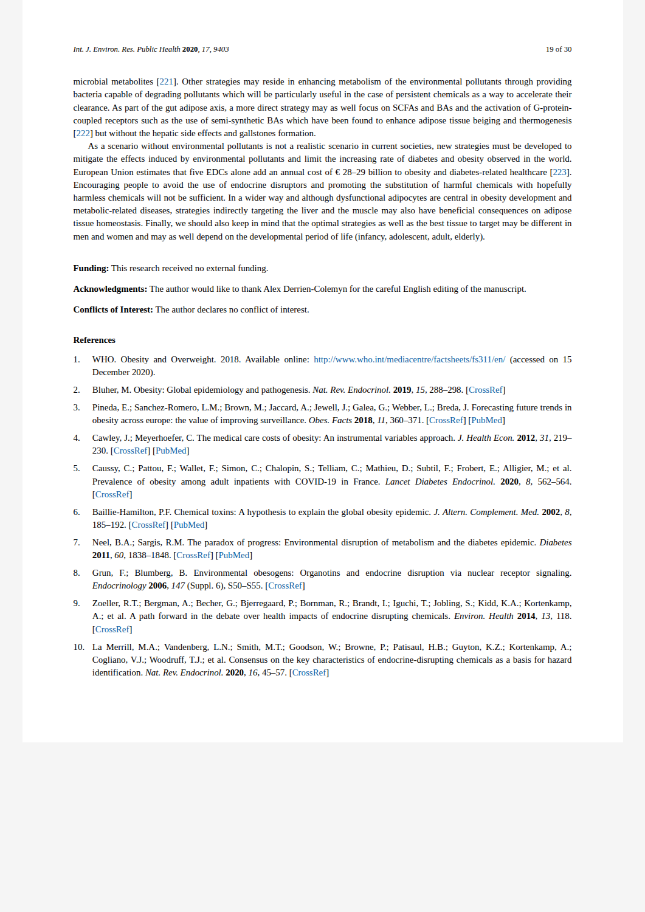Int. J. Environ. Res. Public Health 2020, 17, 9403 19 of 30
microbial metabolites [221]. Other strategies may reside in enhancing metabolism of the environmental pollutants through providing bacteria capable of degrading pollutants which will be particularly useful in the case of persistent chemicals as a way to accelerate their clearance. As part of the gut adipose axis, a more direct strategy may as well focus on SCFAs and BAs and the activation of G-protein-coupled receptors such as the use of semi-synthetic BAs which have been found to enhance adipose tissue beiging and thermogenesis [222] but without the hepatic side effects and gallstones formation.
As a scenario without environmental pollutants is not a realistic scenario in current societies, new strategies must be developed to mitigate the effects induced by environmental pollutants and limit the increasing rate of diabetes and obesity observed in the world. European Union estimates that five EDCs alone add an annual cost of € 28–29 billion to obesity and diabetes-related healthcare [223]. Encouraging people to avoid the use of endocrine disruptors and promoting the substitution of harmful chemicals with hopefully harmless chemicals will not be sufficient. In a wider way and although dysfunctional adipocytes are central in obesity development and metabolic-related diseases, strategies indirectly targeting the liver and the muscle may also have beneficial consequences on adipose tissue homeostasis. Finally, we should also keep in mind that the optimal strategies as well as the best tissue to target may be different in men and women and may as well depend on the developmental period of life (infancy, adolescent, adult, elderly).
Funding: This research received no external funding.
Acknowledgments: The author would like to thank Alex Derrien-Colemyn for the careful English editing of the manuscript.
Conflicts of Interest: The author declares no conflict of interest.
References
WHO. Obesity and Overweight. 2018. Available online: http://www.who.int/mediacentre/factsheets/fs311/en/ (accessed on 15 December 2020).
Bluher, M. Obesity: Global epidemiology and pathogenesis. Nat. Rev. Endocrinol. 2019, 15, 288–298. [CrossRef]
Pineda, E.; Sanchez-Romero, L.M.; Brown, M.; Jaccard, A.; Jewell, J.; Galea, G.; Webber, L.; Breda, J. Forecasting future trends in obesity across europe: the value of improving surveillance. Obes. Facts 2018, 11, 360–371. [CrossRef] [PubMed]
Cawley, J.; Meyerhoefer, C. The medical care costs of obesity: An instrumental variables approach. J. Health Econ. 2012, 31, 219–230. [CrossRef] [PubMed]
Caussy, C.; Pattou, F.; Wallet, F.; Simon, C.; Chalopin, S.; Telliam, C.; Mathieu, D.; Subtil, F.; Frobert, E.; Alligier, M.; et al. Prevalence of obesity among adult inpatients with COVID-19 in France. Lancet Diabetes Endocrinol. 2020, 8, 562–564. [CrossRef]
Baillie-Hamilton, P.F. Chemical toxins: A hypothesis to explain the global obesity epidemic. J. Altern. Complement. Med. 2002, 8, 185–192. [CrossRef] [PubMed]
Neel, B.A.; Sargis, R.M. The paradox of progress: Environmental disruption of metabolism and the diabetes epidemic. Diabetes 2011, 60, 1838–1848. [CrossRef] [PubMed]
Grun, F.; Blumberg, B. Environmental obesogens: Organotins and endocrine disruption via nuclear receptor signaling. Endocrinology 2006, 147 (Suppl. 6), S50–S55. [CrossRef]
Zoeller, R.T.; Bergman, A.; Becher, G.; Bjerregaard, P.; Bornman, R.; Brandt, I.; Iguchi, T.; Jobling, S.; Kidd, K.A.; Kortenkamp, A.; et al. A path forward in the debate over health impacts of endocrine disrupting chemicals. Environ. Health 2014, 13, 118. [CrossRef]
La Merrill, M.A.; Vandenberg, L.N.; Smith, M.T.; Goodson, W.; Browne, P.; Patisaul, H.B.; Guyton, K.Z.; Kortenkamp, A.; Cogliano, V.J.; Woodruff, T.J.; et al. Consensus on the key characteristics of endocrine-disrupting chemicals as a basis for hazard identification. Nat. Rev. Endocrinol. 2020, 16, 45–57. [CrossRef]